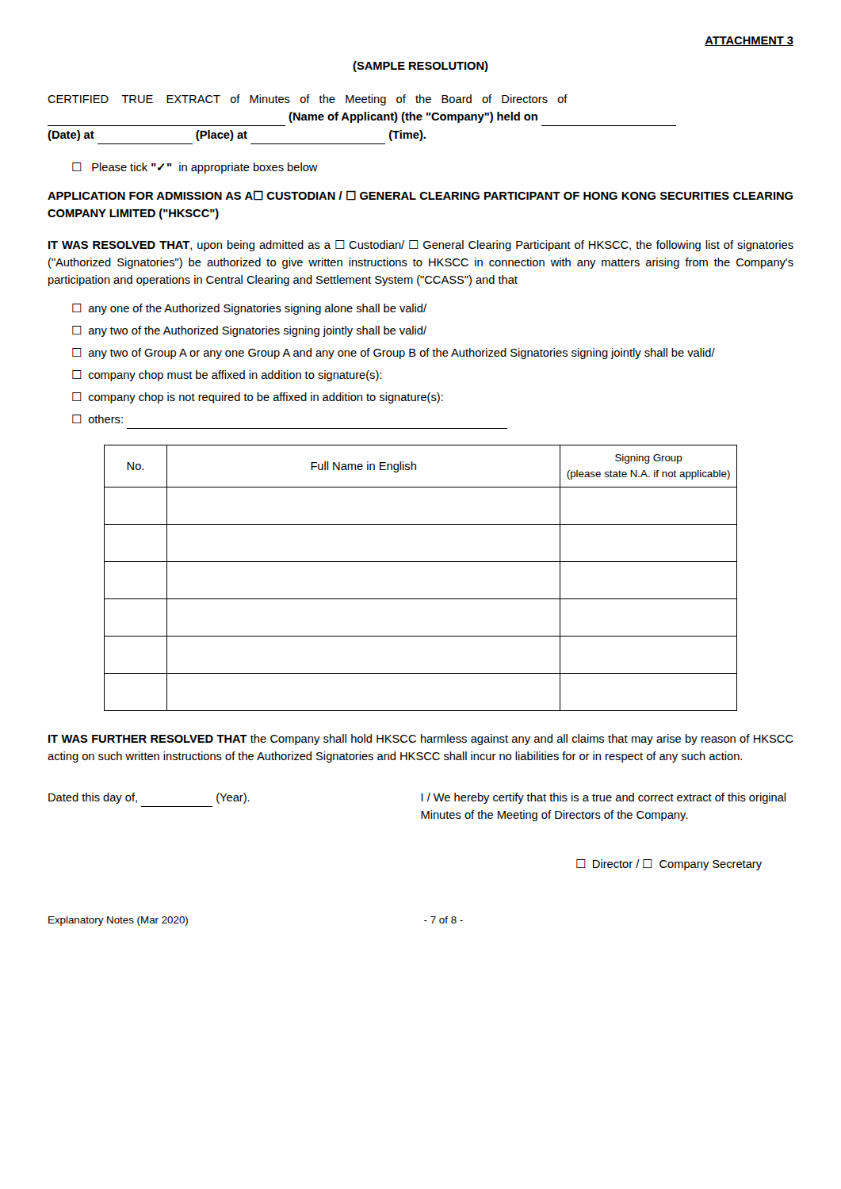ATTACHMENT 3
(SAMPLE RESOLUTION)
CERTIFIED TRUE EXTRACT of Minutes of the Meeting of the Board of Directors of
(Name of Applicant) (the "Company") held on
(Date) at (Place) at (Time).
☐ Please tick "✓" in appropriate boxes below
APPLICATION FOR ADMISSION AS A☐ CUSTODIAN / ☐ GENERAL CLEARING PARTICIPANT OF HONG KONG SECURITIES CLEARING COMPANY LIMITED ("HKSCC")
IT WAS RESOLVED THAT, upon being admitted as a ☐ Custodian/ ☐ General Clearing Participant of HKSCC, the following list of signatories ("Authorized Signatories") be authorized to give written instructions to HKSCC in connection with any matters arising from the Company's participation and operations in Central Clearing and Settlement System ("CCASS") and that
☐ any one of the Authorized Signatories signing alone shall be valid/
☐ any two of the Authorized Signatories signing jointly shall be valid/
☐ any two of Group A or any one Group A and any one of Group B of the Authorized Signatories signing jointly shall be valid/
☐ company chop must be affixed in addition to signature(s):
☐ company chop is not required to be affixed in addition to signature(s):
☐ others:
| No. | Full Name in English | Signing Group (please state N.A. if not applicable) |
| --- | --- | --- |
IT WAS FURTHER RESOLVED THAT the Company shall hold HKSCC harmless against any and all claims that may arise by reason of HKSCC acting on such written instructions of the Authorized Signatories and HKSCC shall incur no liabilities for or in respect of any such action.
Dated this day of, (Year).
I / We hereby certify that this is a true and correct extract of this original Minutes of the Meeting of Directors of the Company.
☐ Director / ☐ Company Secretary
Explanatory Notes (Mar 2020)
- 7 of 8 -